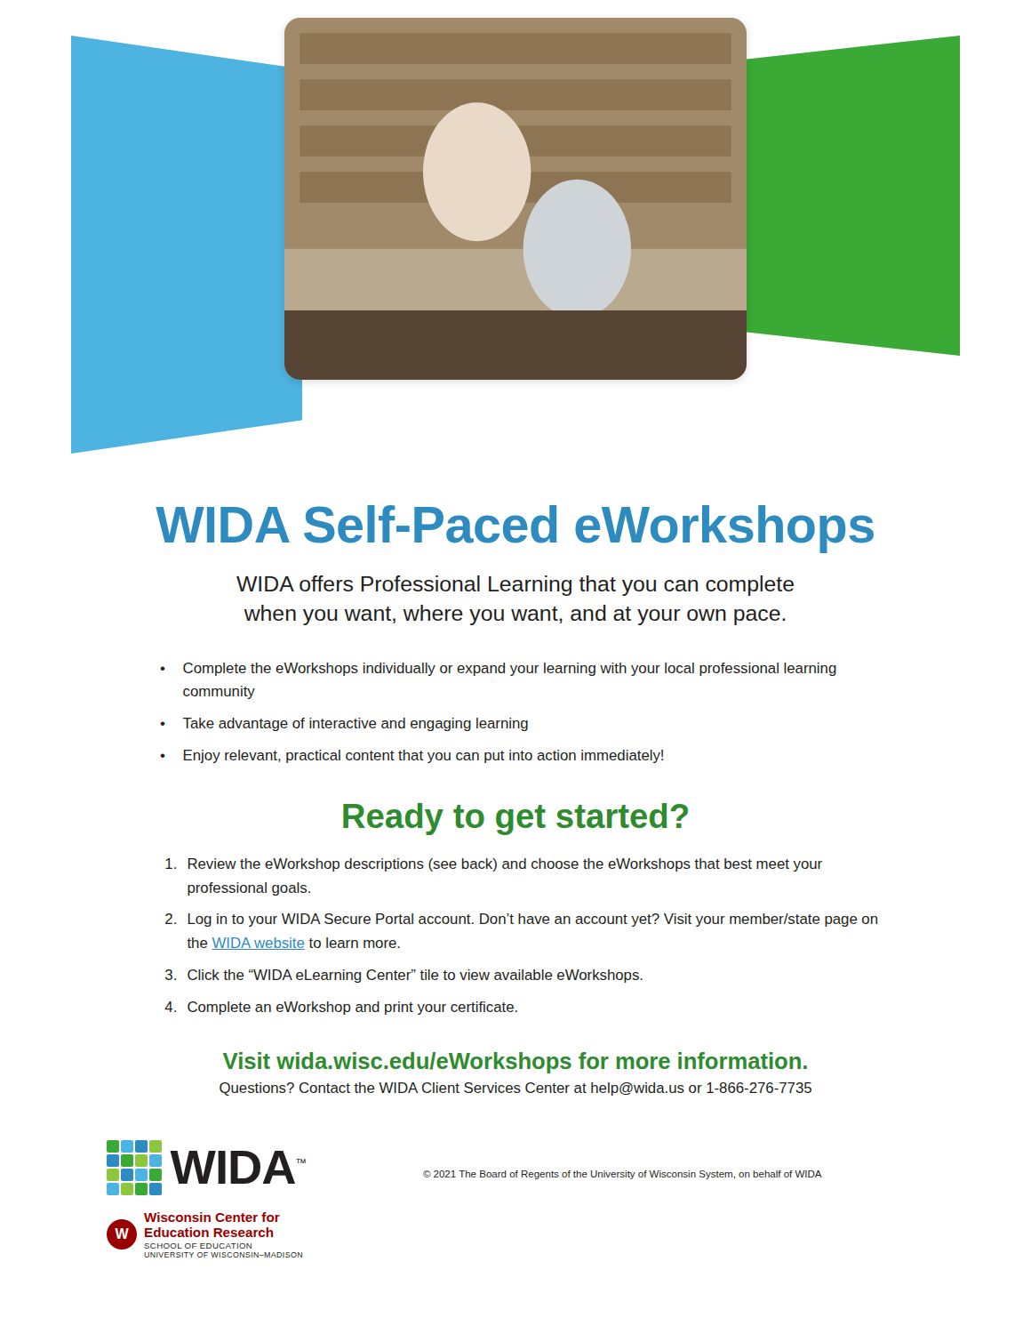WIDA Self-Paced eWorkshops
WIDA offers Professional Learning that you can complete when you want, where you want, and at your own pace.
Complete the eWorkshops individually or expand your learning with your local professional learning community
Take advantage of interactive and engaging learning
Enjoy relevant, practical content that you can put into action immediately!
Ready to get started?
Review the eWorkshop descriptions (see back) and choose the eWorkshops that best meet your professional goals.
Log in to your WIDA Secure Portal account. Don’t have an account yet? Visit your member/state page on the WIDA website to learn more.
Click the “WIDA eLearning Center” tile to view available eWorkshops.
Complete an eWorkshop and print your certificate.
Visit wida.wisc.edu/eWorkshops for more information.
Questions? Contact the WIDA Client Services Center at help@wida.us or 1-866-276-7735
WIDA™
© 2021 The Board of Regents of the University of Wisconsin System, on behalf of WIDA
W
Wisconsin Center for
Education Research
SCHOOL OF EDUCATION
UNIVERSITY OF WISCONSIN–MADISON